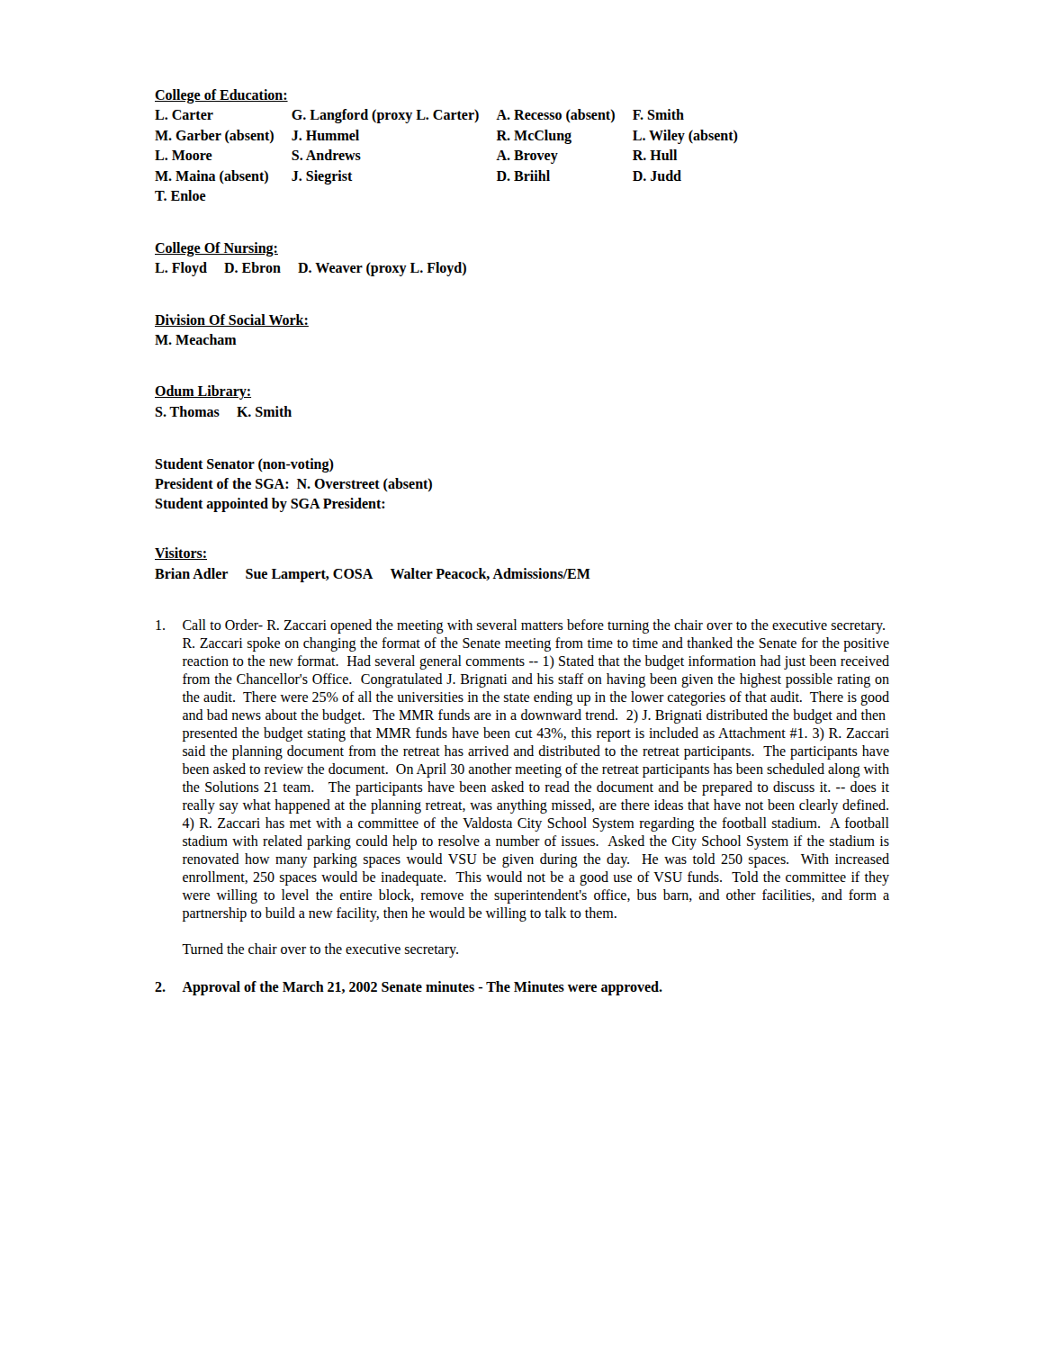College of Education:
| L. Carter | G. Langford (proxy L. Carter) | A. Recesso (absent) | F. Smith |
| M. Garber (absent) | J. Hummel | R. McClung | L. Wiley (absent) |
| L. Moore | S. Andrews | A. Brovey | R. Hull |
| M. Maina (absent) | J. Siegrist | D. Briihl | D. Judd |
| T. Enloe | | | |
College Of Nursing:
| L. Floyd | D. Ebron | D. Weaver (proxy L. Floyd) |
Division Of Social Work:
| M. Meacham |
Odum Library:
| S. Thomas | K. Smith |
Student Senator (non-voting)
President of the SGA: N. Overstreet (absent)
Student appointed by SGA President:
Visitors:
| Brian Adler | Sue Lampert, COSA | Walter Peacock, Admissions/EM |
Call to Order- R. Zaccari opened the meeting with several matters before turning the chair over to the executive secretary. R. Zaccari spoke on changing the format of the Senate meeting from time to time and thanked the Senate for the positive reaction to the new format. Had several general comments -- 1) Stated that the budget information had just been received from the Chancellor's Office. Congratulated J. Brignati and his staff on having been given the highest possible rating on the audit. There were 25% of all the universities in the state ending up in the lower categories of that audit. There is good and bad news about the budget. The MMR funds are in a downward trend. 2) J. Brignati distributed the budget and then presented the budget stating that MMR funds have been cut 43%, this report is included as Attachment #1. 3) R. Zaccari said the planning document from the retreat has arrived and distributed to the retreat participants. The participants have been asked to review the document. On April 30 another meeting of the retreat participants has been scheduled along with the Solutions 21 team. The participants have been asked to read the document and be prepared to discuss it. -- does it really say what happened at the planning retreat, was anything missed, are there ideas that have not been clearly defined. 4) R. Zaccari has met with a committee of the Valdosta City School System regarding the football stadium. A football stadium with related parking could help to resolve a number of issues. Asked the City School System if the stadium is renovated how many parking spaces would VSU be given during the day. He was told 250 spaces. With increased enrollment, 250 spaces would be inadequate. This would not be a good use of VSU funds. Told the committee if they were willing to level the entire block, remove the superintendent's office, bus barn, and other facilities, and form a partnership to build a new facility, then he would be willing to talk to them.
Turned the chair over to the executive secretary.
Approval of the March 21, 2002 Senate minutes - The Minutes were approved.